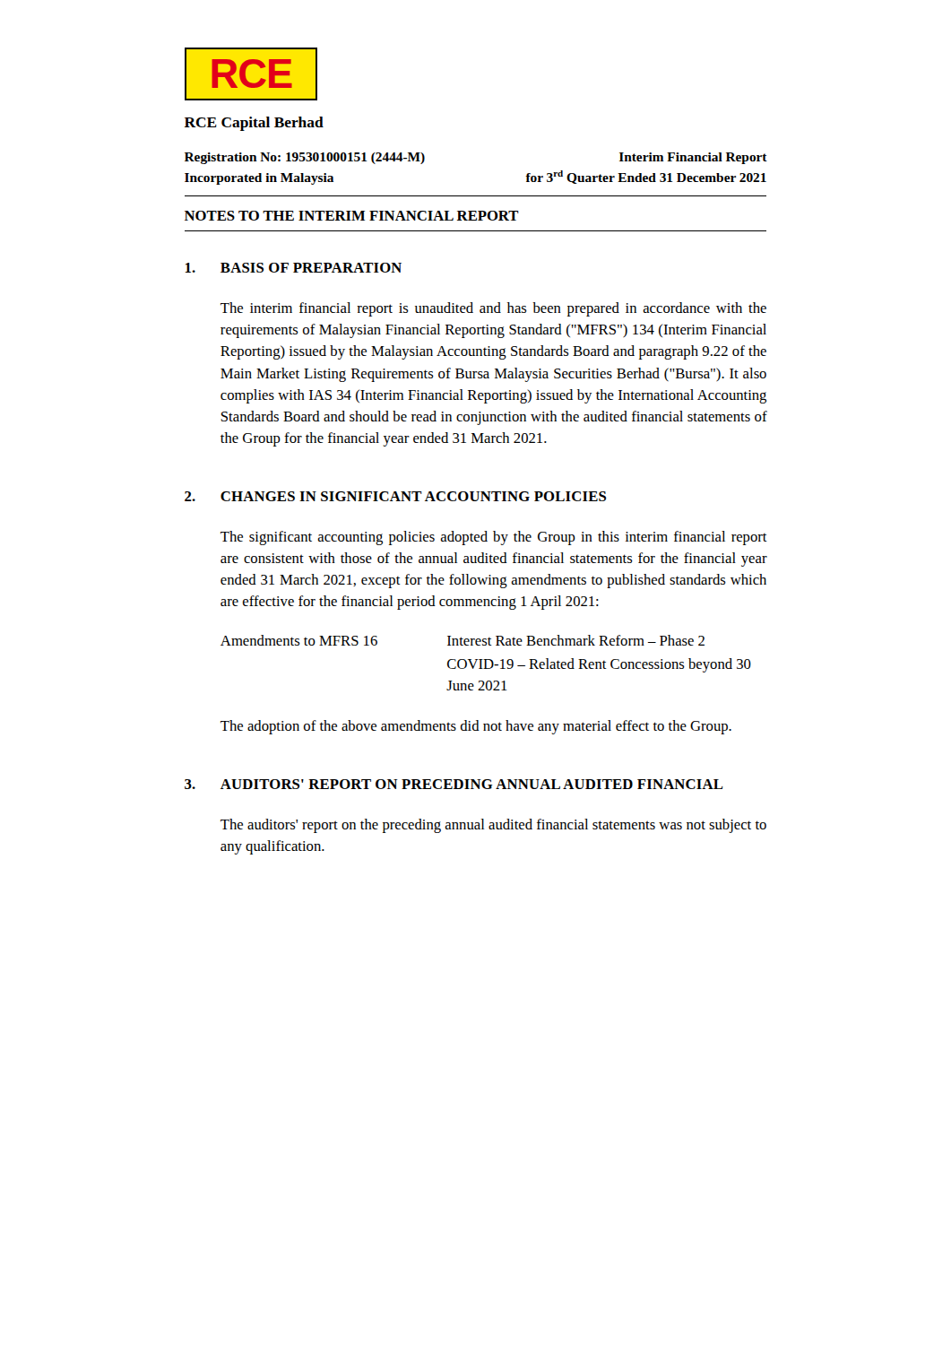RCE
RCE Capital Berhad
Registration No: 195301000151 (2444-M)
Interim Financial Report
Incorporated in Malaysia
for 3rd Quarter Ended 31 December 2021
NOTES TO THE INTERIM FINANCIAL REPORT
Basis of Preparation
The interim financial report is unaudited and has been prepared in accordance with the requirements of Malaysian Financial Reporting Standard ("MFRS") 134 (Interim Financial Reporting) issued by the Malaysian Accounting Standards Board and paragraph 9.22 of the Main Market Listing Requirements of Bursa Malaysia Securities Berhad ("Bursa"). It also complies with IAS 34 (Interim Financial Reporting) issued by the International Accounting Standards Board and should be read in conjunction with the audited financial statements of the Group for the financial year ended 31 March 2021.
Changes in Significant Accounting Policies
The significant accounting policies adopted by the Group in this interim financial report are consistent with those of the annual audited financial statements for the financial year ended 31 March 2021, except for the following amendments to published standards which are effective for the financial period commencing 1 April 2021:
Amendments to MFRS 16
Interest Rate Benchmark Reform – Phase 2
COVID-19 – Related Rent Concessions beyond 30 June 2021
The adoption of the above amendments did not have any material effect to the Group.
Auditors' Report on Preceding Annual Audited Financial
The auditors' report on the preceding annual audited financial statements was not subject to any qualification.